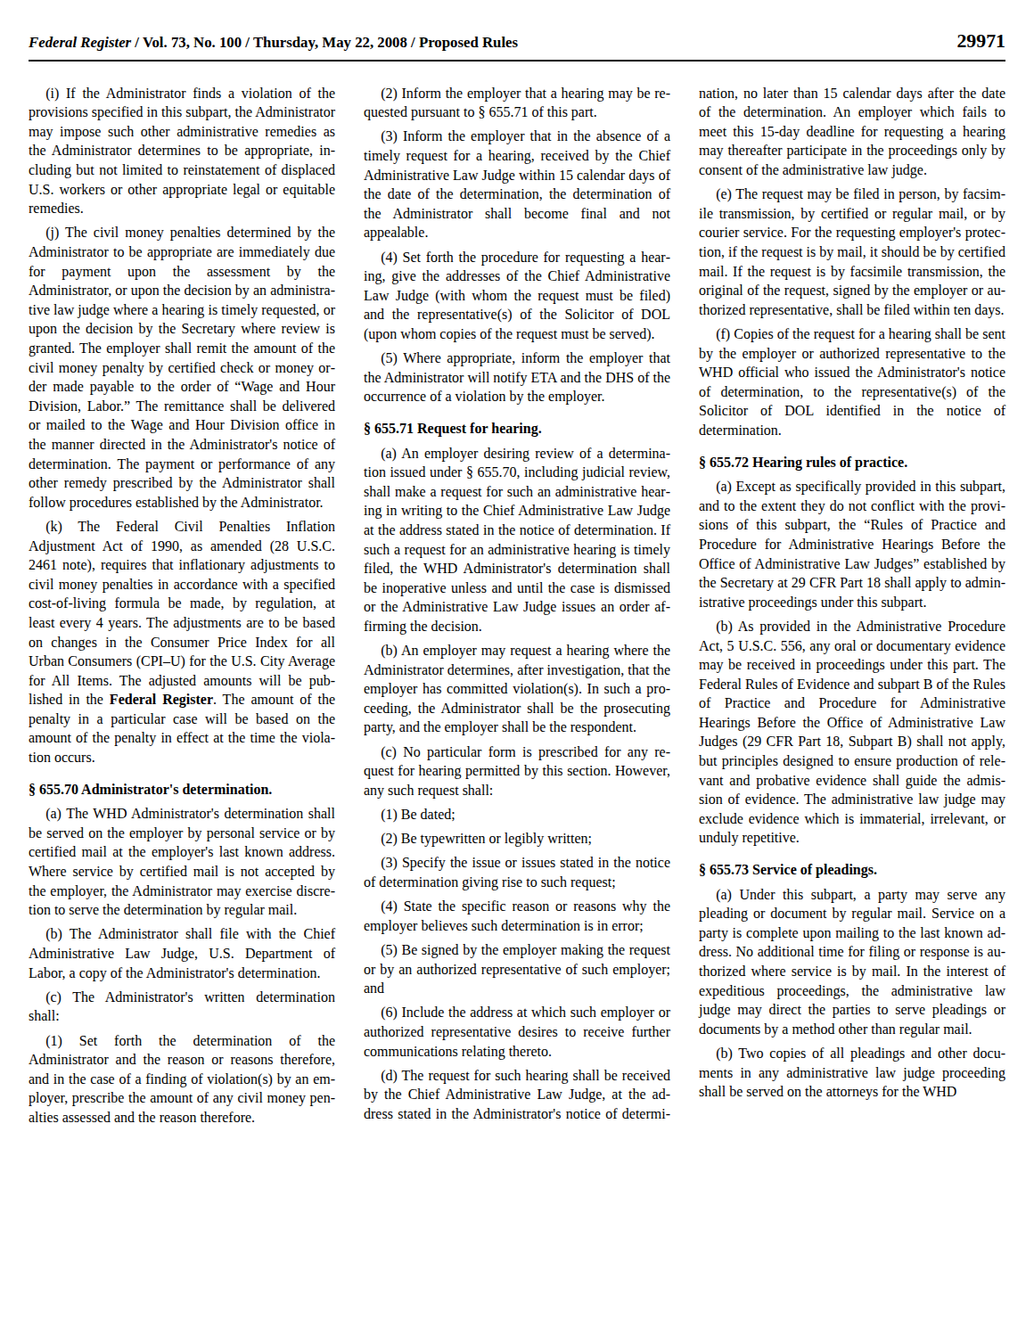Federal Register / Vol. 73, No. 100 / Thursday, May 22, 2008 / Proposed Rules
29971
(i) If the Administrator finds a violation of the provisions specified in this subpart, the Administrator may impose such other administrative remedies as the Administrator determines to be appropriate, including but not limited to reinstatement of displaced U.S. workers or other appropriate legal or equitable remedies.
(j) The civil money penalties determined by the Administrator to be appropriate are immediately due for payment upon the assessment by the Administrator, or upon the decision by an administrative law judge where a hearing is timely requested, or upon the decision by the Secretary where review is granted. The employer shall remit the amount of the civil money penalty by certified check or money order made payable to the order of “Wage and Hour Division, Labor.” The remittance shall be delivered or mailed to the Wage and Hour Division office in the manner directed in the Administrator's notice of determination. The payment or performance of any other remedy prescribed by the Administrator shall follow procedures established by the Administrator.
(k) The Federal Civil Penalties Inflation Adjustment Act of 1990, as amended (28 U.S.C. 2461 note), requires that inflationary adjustments to civil money penalties in accordance with a specified cost-of-living formula be made, by regulation, at least every 4 years. The adjustments are to be based on changes in the Consumer Price Index for all Urban Consumers (CPI–U) for the U.S. City Average for All Items. The adjusted amounts will be published in the Federal Register. The amount of the penalty in a particular case will be based on the amount of the penalty in effect at the time the violation occurs.
§ 655.70 Administrator's determination.
(a) The WHD Administrator's determination shall be served on the employer by personal service or by certified mail at the employer's last known address. Where service by certified mail is not accepted by the employer, the Administrator may exercise discretion to serve the determination by regular mail.
(b) The Administrator shall file with the Chief Administrative Law Judge, U.S. Department of Labor, a copy of the Administrator's determination.
(c) The Administrator's written determination shall:
(1) Set forth the determination of the Administrator and the reason or reasons therefore, and in the case of a finding of violation(s) by an employer, prescribe the amount of any civil money penalties assessed and the reason therefore.
(2) Inform the employer that a hearing may be requested pursuant to § 655.71 of this part.
(3) Inform the employer that in the absence of a timely request for a hearing, received by the Chief Administrative Law Judge within 15 calendar days of the date of the determination, the determination of the Administrator shall become final and not appealable.
(4) Set forth the procedure for requesting a hearing, give the addresses of the Chief Administrative Law Judge (with whom the request must be filed) and the representative(s) of the Solicitor of DOL (upon whom copies of the request must be served).
(5) Where appropriate, inform the employer that the Administrator will notify ETA and the DHS of the occurrence of a violation by the employer.
§ 655.71 Request for hearing.
(a) An employer desiring review of a determination issued under § 655.70, including judicial review, shall make a request for such an administrative hearing in writing to the Chief Administrative Law Judge at the address stated in the notice of determination. If such a request for an administrative hearing is timely filed, the WHD Administrator's determination shall be inoperative unless and until the case is dismissed or the Administrative Law Judge issues an order affirming the decision.
(b) An employer may request a hearing where the Administrator determines, after investigation, that the employer has committed violation(s). In such a proceeding, the Administrator shall be the prosecuting party, and the employer shall be the respondent.
(c) No particular form is prescribed for any request for hearing permitted by this section. However, any such request shall:
(1) Be dated;
(2) Be typewritten or legibly written;
(3) Specify the issue or issues stated in the notice of determination giving rise to such request;
(4) State the specific reason or reasons why the employer believes such determination is in error;
(5) Be signed by the employer making the request or by an authorized representative of such employer; and
(6) Include the address at which such employer or authorized representative desires to receive further communications relating thereto.
(d) The request for such hearing shall be received by the Chief Administrative Law Judge, at the address stated in the Administrator's notice of determination, no later than 15 calendar days after the date of the determination. An employer which fails to meet this 15-day deadline for requesting a hearing may thereafter participate in the proceedings only by consent of the administrative law judge.
(e) The request may be filed in person, by facsimile transmission, by certified or regular mail, or by courier service. For the requesting employer's protection, if the request is by mail, it should be by certified mail. If the request is by facsimile transmission, the original of the request, signed by the employer or authorized representative, shall be filed within ten days.
(f) Copies of the request for a hearing shall be sent by the employer or authorized representative to the WHD official who issued the Administrator's notice of determination, to the representative(s) of the Solicitor of DOL identified in the notice of determination.
§ 655.72 Hearing rules of practice.
(a) Except as specifically provided in this subpart, and to the extent they do not conflict with the provisions of this subpart, the “Rules of Practice and Procedure for Administrative Hearings Before the Office of Administrative Law Judges” established by the Secretary at 29 CFR Part 18 shall apply to administrative proceedings under this subpart.
(b) As provided in the Administrative Procedure Act, 5 U.S.C. 556, any oral or documentary evidence may be received in proceedings under this part. The Federal Rules of Evidence and subpart B of the Rules of Practice and Procedure for Administrative Hearings Before the Office of Administrative Law Judges (29 CFR Part 18, Subpart B) shall not apply, but principles designed to ensure production of relevant and probative evidence shall guide the admission of evidence. The administrative law judge may exclude evidence which is immaterial, irrelevant, or unduly repetitive.
§ 655.73 Service of pleadings.
(a) Under this subpart, a party may serve any pleading or document by regular mail. Service on a party is complete upon mailing to the last known address. No additional time for filing or response is authorized where service is by mail. In the interest of expeditious proceedings, the administrative law judge may direct the parties to serve pleadings or documents by a method other than regular mail.
(b) Two copies of all pleadings and other documents in any administrative law judge proceeding shall be served on the attorneys for the WHD